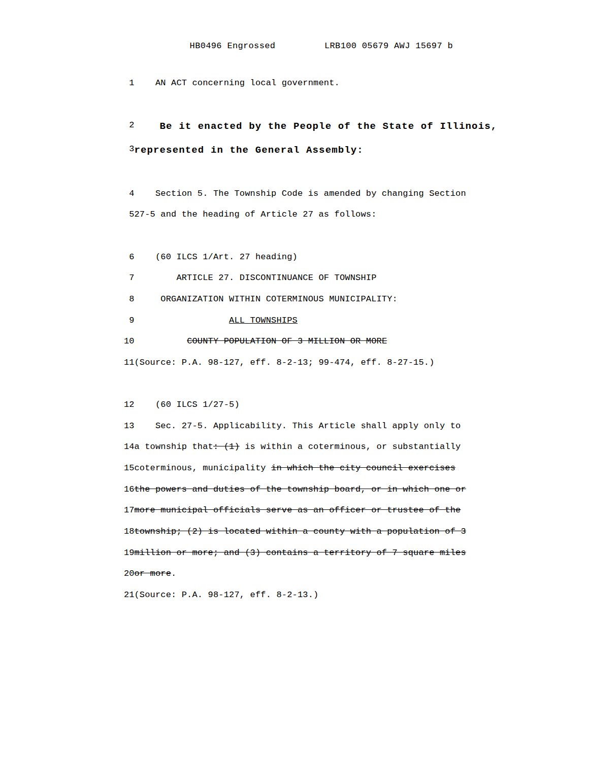HB0496 Engrossed LRB100 05679 AWJ 15697 b
| 1 | AN ACT concerning local government. |
| 2 | Be it enacted by the People of the State of Illinois, |
| 3 | represented in the General Assembly: |
| 4 | Section 5. The Township Code is amended by changing Section |
| 5 | 27-5 and the heading of Article 27 as follows: |
| 6 | (60 ILCS 1/Art. 27 heading) |
| 7 | ARTICLE 27. DISCONTINUANCE OF TOWNSHIP |
| 8 | ORGANIZATION WITHIN COTERMINOUS MUNICIPALITY: |
| 9 | ALL TOWNSHIPS |
| 10 | COUNTY POPULATION OF 3 MILLION OR MORE |
| 11 | (Source: P.A. 98-127, eff. 8-2-13; 99-474, eff. 8-27-15.) |
| 12 | (60 ILCS 1/27-5) |
| 13 | Sec. 27-5. Applicability. This Article shall apply only to |
| 14 | a township that : (1) is within a coterminous, or substantially |
| 15 | coterminous, municipality in which the city council exercises |
| 16 | the powers and duties of the township board, or in which one or |
| 17 | more municipal officials serve as an officer or trustee of the |
| 18 | township; (2) is located within a county with a population of 3 |
| 19 | million or more; and (3) contains a territory of 7 square miles |
| 20 | or more . |
| 21 | (Source: P.A. 98-127, eff. 8-2-13.) |